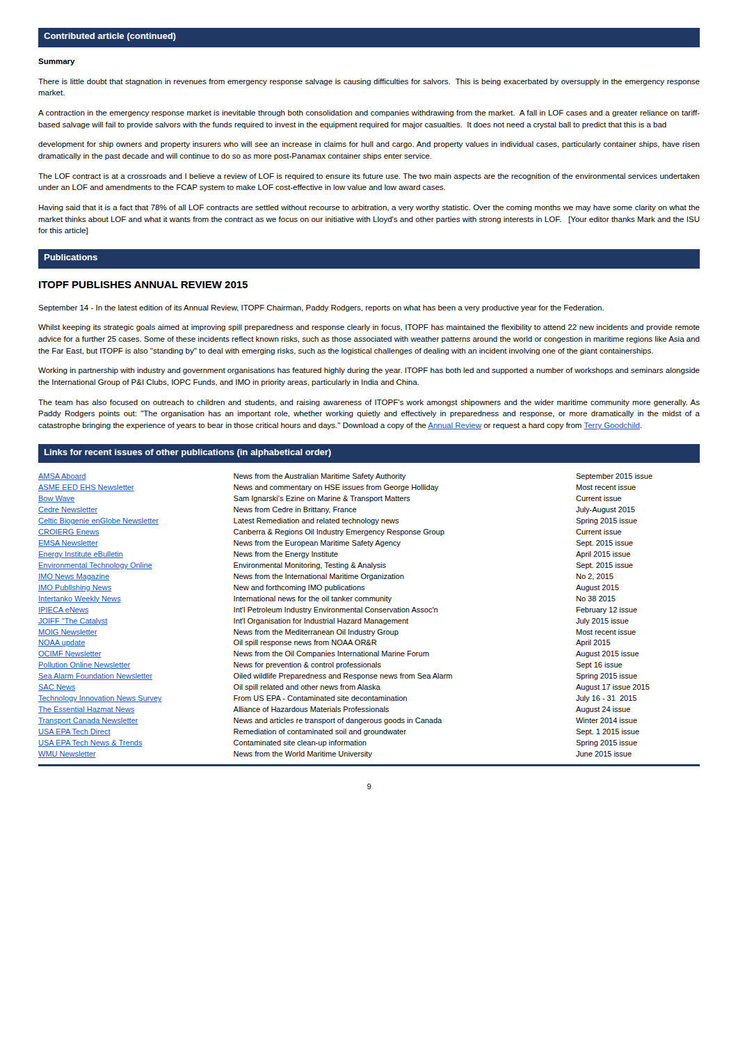Contributed article (continued)
Summary
There is little doubt that stagnation in revenues from emergency response salvage is causing difficulties for salvors. This is being exacerbated by oversupply in the emergency response market.
A contraction in the emergency response market is inevitable through both consolidation and companies withdrawing from the market. A fall in LOF cases and a greater reliance on tariff- based salvage will fail to provide salvors with the funds required to invest in the equipment required for major casualties. It does not need a crystal ball to predict that this is a bad
development for ship owners and property insurers who will see an increase in claims for hull and cargo. And property values in individual cases, particularly container ships, have risen dramatically in the past decade and will continue to do so as more post-Panamax container ships enter service.
The LOF contract is at a crossroads and I believe a review of LOF is required to ensure its future use. The two main aspects are the recognition of the environmental services undertaken under an LOF and amendments to the FCAP system to make LOF cost-effective in low value and low award cases.
Having said that it is a fact that 78% of all LOF contracts are settled without recourse to arbitration, a very worthy statistic. Over the coming months we may have some clarity on what the market thinks about LOF and what it wants from the contract as we focus on our initiative with Lloyd's and other parties with strong interests in LOF. [Your editor thanks Mark and the ISU for this article]
Publications
ITOPF PUBLISHES ANNUAL REVIEW 2015
September 14 - In the latest edition of its Annual Review, ITOPF Chairman, Paddy Rodgers, reports on what has been a very productive year for the Federation.
Whilst keeping its strategic goals aimed at improving spill preparedness and response clearly in focus, ITOPF has maintained the flexibility to attend 22 new incidents and provide remote advice for a further 25 cases. Some of these incidents reflect known risks, such as those associated with weather patterns around the world or congestion in maritime regions like Asia and the Far East, but ITOPF is also "standing by" to deal with emerging risks, such as the logistical challenges of dealing with an incident involving one of the giant containerships.
Working in partnership with industry and government organisations has featured highly during the year. ITOPF has both led and supported a number of workshops and seminars alongside the International Group of P&I Clubs, IOPC Funds, and IMO in priority areas, particularly in India and China.
The team has also focused on outreach to children and students, and raising awareness of ITOPF's work amongst shipowners and the wider maritime community more generally. As Paddy Rodgers points out: "The organisation has an important role, whether working quietly and effectively in preparedness and response, or more dramatically in the midst of a catastrophe bringing the experience of years to bear in those critical hours and days." Download a copy of the Annual Review or request a hard copy from Terry Goodchild.
Links for recent issues of other publications (in alphabetical order)
| AMSA Aboard | News from the Australian Maritime Safety Authority | September 2015 issue |
| ASME EED EHS Newsletter | News and commentary on HSE issues from George Holliday | Most recent issue |
| Bow Wave | Sam Ignarski's Ezine on Marine & Transport Matters | Current issue |
| Cedre Newsletter | News from Cedre in Brittany, France | July-August 2015 |
| Celtic Biogenie enGlobe Newsletter | Latest Remediation and related technology news | Spring 2015 issue |
| CROIERG Enews | Canberra & Regions Oil Industry Emergency Response Group | Current issue |
| EMSA Newsletter | News from the European Maritime Safety Agency | Sept. 2015 issue |
| Energy Institute eBulletin | News from the Energy Institute | April 2015 issue |
| Environmental Technology Online | Environmental Monitoring, Testing & Analysis | Sept. 2015 issue |
| IMO News Magazine | News from the International Maritime Organization | No 2, 2015 |
| IMO Publlshing News | New and forthcoming IMO publications | August 2015 |
| Intertanko Weekly News | International news for the oil tanker community | No 38 2015 |
| IPIECA eNews | Int'l Petroleum Industry Environmental Conservation Assoc'n | February 12 issue |
| JOIFF "The Catalyst | Int'l Organisation for Industrial Hazard Management | July 2015 issue |
| MOIG Newsletter | News from the Mediterranean Oil Industry Group | Most recent issue |
| NOAA update | Oil spill response news from NOAA OR&R | April 2015 |
| OCIMF Newsletter | News from the Oil Companies International Marine Forum | August 2015 issue |
| Pollution Online Newsletter | News for prevention & control professionals | Sept 16 issue |
| Sea Alarm Foundation Newsletter | Oiled wildlife Preparedness and Response news from Sea Alarm | Spring 2015 issue |
| SAC News | Oil spill related and other news from Alaska | August 17 issue 2015 |
| Technology Innovation News Survey | From US EPA - Contaminated site decontamination | July 16 - 31 2015 |
| The Essential Hazmat News | Alliance of Hazardous Materials Professionals | August 24 issue |
| Transport Canada Newsletter | News and articles re transport of dangerous goods in Canada | Winter 2014 issue |
| USA EPA Tech Direct | Remediation of contaminated soil and groundwater | Sept. 1 2015 issue |
| USA EPA Tech News & Trends | Contaminated site clean-up information | Spring 2015 issue |
| WMU Newsletter | News from the World Maritime University | June 2015 issue |
9